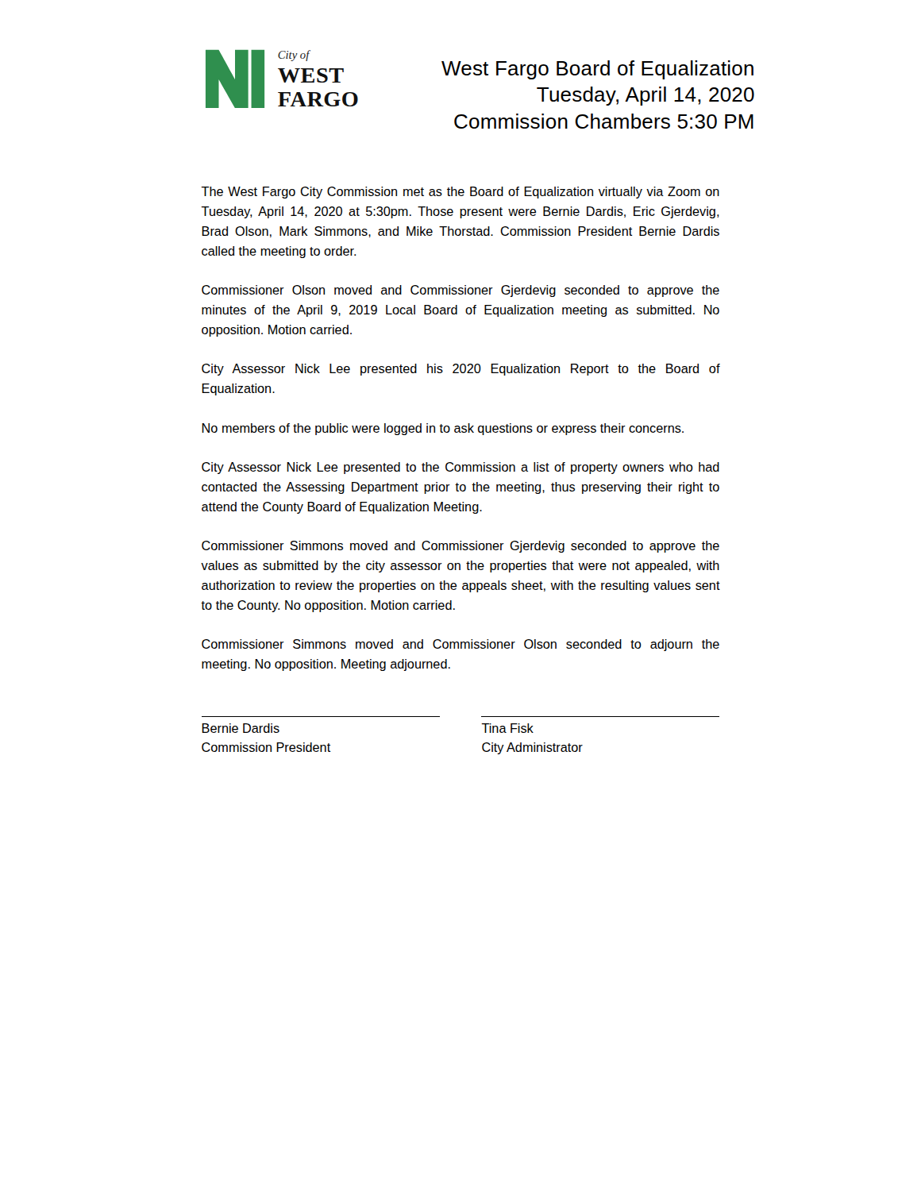City of West Fargo City of WEST FARGO
West Fargo Board of Equalization
Tuesday, April 14, 2020
Commission Chambers 5:30 PM
The West Fargo City Commission met as the Board of Equalization virtually via Zoom on Tuesday, April 14, 2020 at 5:30pm. Those present were Bernie Dardis, Eric Gjerdevig, Brad Olson, Mark Simmons, and Mike Thorstad. Commission President Bernie Dardis called the meeting to order.
Commissioner Olson moved and Commissioner Gjerdevig seconded to approve the minutes of the April 9, 2019 Local Board of Equalization meeting as submitted. No opposition. Motion carried.
City Assessor Nick Lee presented his 2020 Equalization Report to the Board of Equalization.
No members of the public were logged in to ask questions or express their concerns.
City Assessor Nick Lee presented to the Commission a list of property owners who had contacted the Assessing Department prior to the meeting, thus preserving their right to attend the County Board of Equalization Meeting.
Commissioner Simmons moved and Commissioner Gjerdevig seconded to approve the values as submitted by the city assessor on the properties that were not appealed, with authorization to review the properties on the appeals sheet, with the resulting values sent to the County. No opposition. Motion carried.
Commissioner Simmons moved and Commissioner Olson seconded to adjourn the meeting. No opposition. Meeting adjourned.
Bernie Dardis
Commission President
Tina Fisk
City Administrator